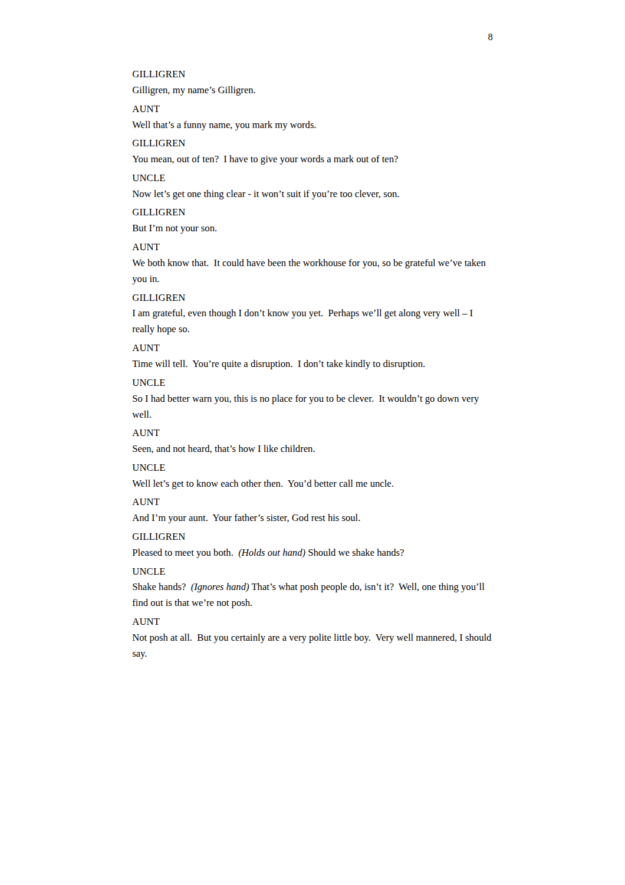8
GILLIGREN
Gilligren, my name’s Gilligren.
AUNT
Well that’s a funny name, you mark my words.
GILLIGREN
You mean, out of ten? I have to give your words a mark out of ten?
UNCLE
Now let’s get one thing clear - it won’t suit if you’re too clever, son.
GILLIGREN
But I’m not your son.
AUNT
We both know that. It could have been the workhouse for you, so be grateful we’ve taken you in.
GILLIGREN
I am grateful, even though I don’t know you yet. Perhaps we’ll get along very well – I really hope so.
AUNT
Time will tell. You’re quite a disruption. I don’t take kindly to disruption.
UNCLE
So I had better warn you, this is no place for you to be clever. It wouldn’t go down very well.
AUNT
Seen, and not heard, that’s how I like children.
UNCLE
Well let’s get to know each other then. You’d better call me uncle.
AUNT
And I’m your aunt. Your father’s sister, God rest his soul.
GILLIGREN
Pleased to meet you both. (Holds out hand) Should we shake hands?
UNCLE
Shake hands? (Ignores hand) That’s what posh people do, isn’t it? Well, one thing you’ll find out is that we’re not posh.
AUNT
Not posh at all. But you certainly are a very polite little boy. Very well mannered, I should say.